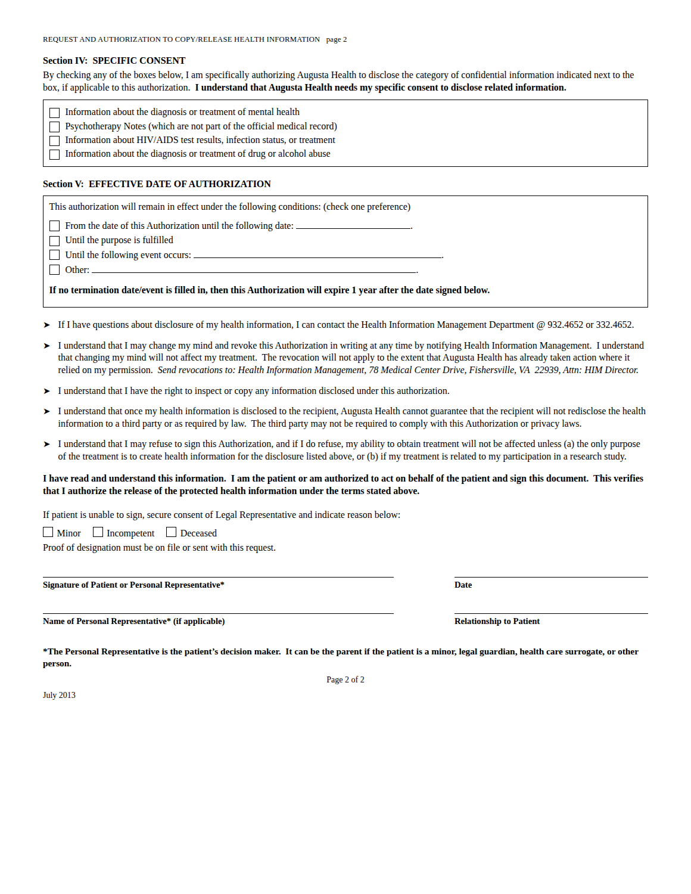REQUEST AND AUTHORIZATION TO COPY/RELEASE HEALTH INFORMATION page 2
Section IV: SPECIFIC CONSENT
By checking any of the boxes below, I am specifically authorizing Augusta Health to disclose the category of confidential information indicated next to the box, if applicable to this authorization. I understand that Augusta Health needs my specific consent to disclose related information.
Information about the diagnosis or treatment of mental health
Psychotherapy Notes (which are not part of the official medical record)
Information about HIV/AIDS test results, infection status, or treatment
Information about the diagnosis or treatment of drug or alcohol abuse
Section V: EFFECTIVE DATE OF AUTHORIZATION
This authorization will remain in effect under the following conditions: (check one preference)
From the date of this Authorization until the following date: .
Until the purpose is fulfilled
Until the following event occurs: .
Other: .
If no termination date/event is filled in, then this Authorization will expire 1 year after the date signed below.
If I have questions about disclosure of my health information, I can contact the Health Information Management Department @ 932.4652 or 332.4652.
I understand that I may change my mind and revoke this Authorization in writing at any time by notifying Health Information Management. I understand that changing my mind will not affect my treatment. The revocation will not apply to the extent that Augusta Health has already taken action where it relied on my permission. Send revocations to: Health Information Management, 78 Medical Center Drive, Fishersville, VA 22939, Attn: HIM Director.
I understand that I have the right to inspect or copy any information disclosed under this authorization.
I understand that once my health information is disclosed to the recipient, Augusta Health cannot guarantee that the recipient will not redisclose the health information to a third party or as required by law. The third party may not be required to comply with this Authorization or privacy laws.
I understand that I may refuse to sign this Authorization, and if I do refuse, my ability to obtain treatment will not be affected unless (a) the only purpose of the treatment is to create health information for the disclosure listed above, or (b) if my treatment is related to my participation in a research study.
I have read and understand this information. I am the patient or am authorized to act on behalf of the patient and sign this document. This verifies that I authorize the release of the protected health information under the terms stated above.
If patient is unable to sign, secure consent of Legal Representative and indicate reason below:
Minor Incompetent Deceased
Proof of designation must be on file or sent with this request.
Signature of Patient or Personal Representative*
Date
Name of Personal Representative* (if applicable)
Relationship to Patient
*The Personal Representative is the patient’s decision maker. It can be the parent if the patient is a minor, legal guardian, health care surrogate, or other person.
Page 2 of 2
July 2013